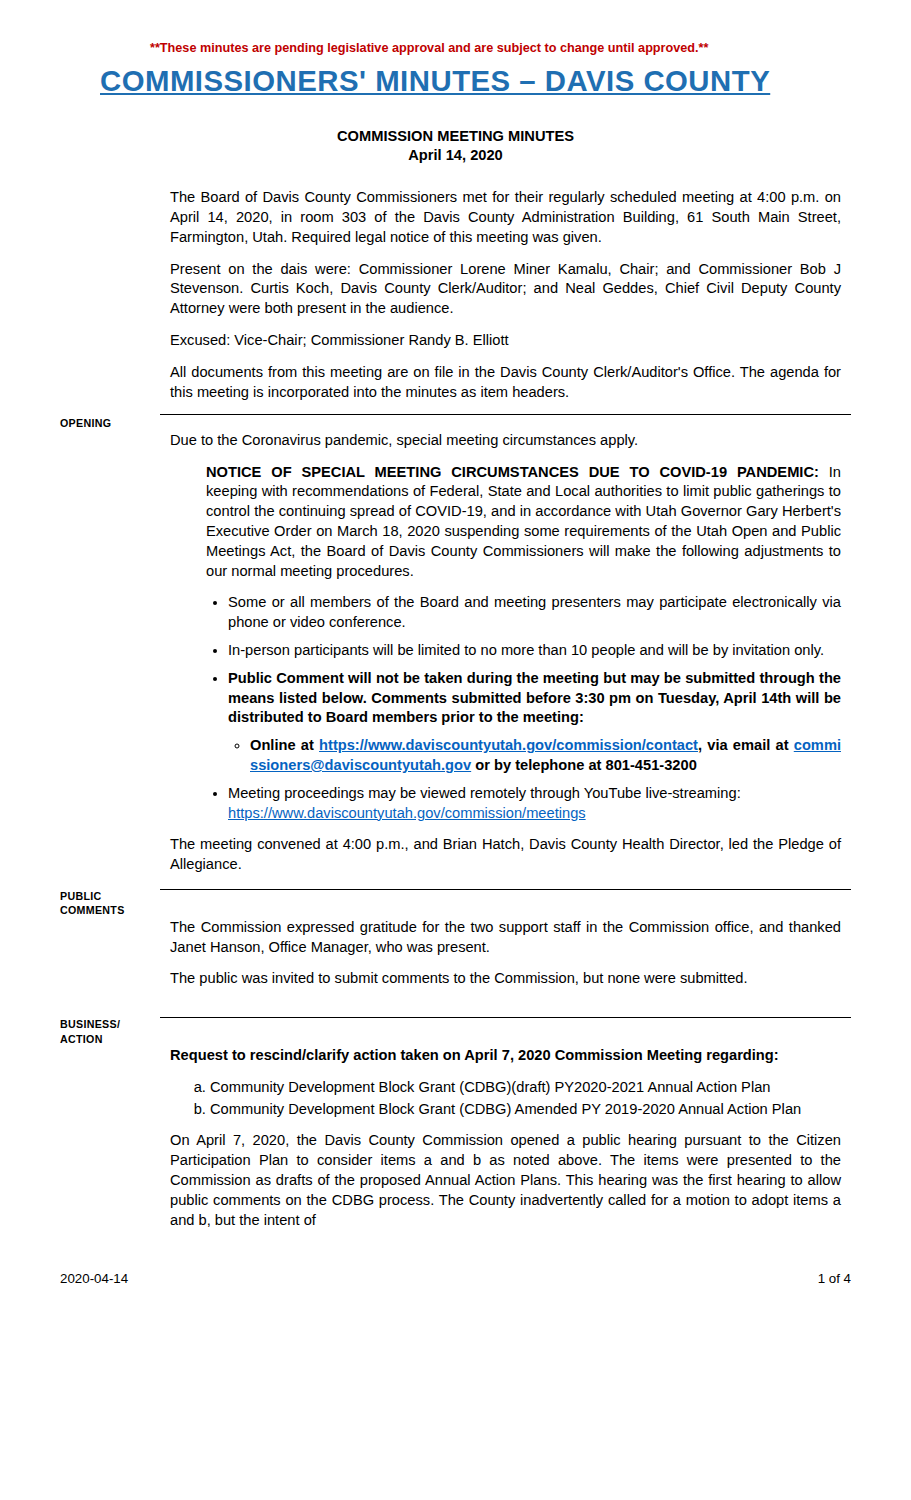**These minutes are pending legislative approval and are subject to change until approved.**
COMMISSIONERS' MINUTES – DAVIS COUNTY
COMMISSION MEETING MINUTES
April 14, 2020
The Board of Davis County Commissioners met for their regularly scheduled meeting at 4:00 p.m. on April 14, 2020, in room 303 of the Davis County Administration Building, 61 South Main Street, Farmington, Utah. Required legal notice of this meeting was given.
Present on the dais were: Commissioner Lorene Miner Kamalu, Chair; and Commissioner Bob J Stevenson. Curtis Koch, Davis County Clerk/Auditor; and Neal Geddes, Chief Civil Deputy County Attorney were both present in the audience.
Excused: Vice-Chair; Commissioner Randy B. Elliott
All documents from this meeting are on file in the Davis County Clerk/Auditor's Office. The agenda for this meeting is incorporated into the minutes as item headers.
Opening
Due to the Coronavirus pandemic, special meeting circumstances apply.
NOTICE OF SPECIAL MEETING CIRCUMSTANCES DUE TO COVID-19 PANDEMIC: In keeping with recommendations of Federal, State and Local authorities to limit public gatherings to control the continuing spread of COVID-19, and in accordance with Utah Governor Gary Herbert's Executive Order on March 18, 2020 suspending some requirements of the Utah Open and Public Meetings Act, the Board of Davis County Commissioners will make the following adjustments to our normal meeting procedures.
Some or all members of the Board and meeting presenters may participate electronically via phone or video conference.
In-person participants will be limited to no more than 10 people and will be by invitation only.
Public Comment will not be taken during the meeting but may be submitted through the means listed below. Comments submitted before 3:30 pm on Tuesday, April 14th will be distributed to Board members prior to the meeting:
Online at https://www.daviscountyutah.gov/commission/contact, via email at commissioners@daviscountyutah.gov or by telephone at 801-451-3200
Meeting proceedings may be viewed remotely through YouTube live-streaming:
https://www.daviscountyutah.gov/commission/meetings
The meeting convened at 4:00 p.m., and Brian Hatch, Davis County Health Director, led the Pledge of Allegiance.
Public
Comments
The Commission expressed gratitude for the two support staff in the Commission office, and thanked Janet Hanson, Office Manager, who was present.
The public was invited to submit comments to the Commission, but none were submitted.
Business/
Action
Request to rescind/clarify action taken on April 7, 2020 Commission Meeting regarding:
Community Development Block Grant (CDBG)(draft) PY2020-2021 Annual Action Plan
Community Development Block Grant (CDBG) Amended PY 2019-2020 Annual Action Plan
On April 7, 2020, the Davis County Commission opened a public hearing pursuant to the Citizen Participation Plan to consider items a and b as noted above. The items were presented to the Commission as drafts of the proposed Annual Action Plans. This hearing was the first hearing to allow public comments on the CDBG process. The County inadvertently called for a motion to adopt items a and b, but the intent of
2020-04-14
1 of 4